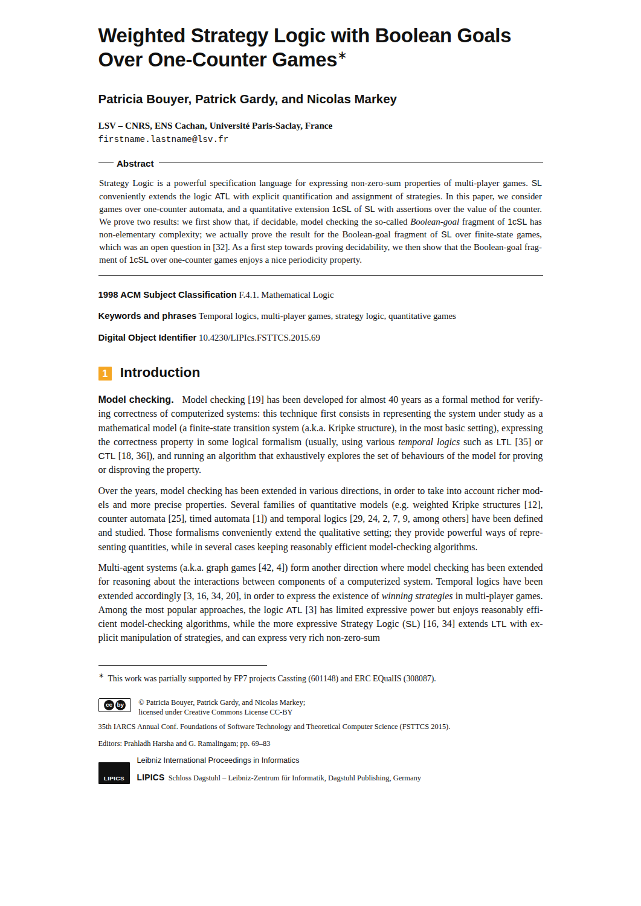Weighted Strategy Logic with Boolean Goals Over One-Counter Games∗
Patricia Bouyer, Patrick Gardy, and Nicolas Markey
LSV – CNRS, ENS Cachan, Université Paris-Saclay, France
firstname.lastname@lsv.fr
Abstract
Strategy Logic is a powerful specification language for expressing non-zero-sum properties of multi-player games. SL conveniently extends the logic ATL with explicit quantification and assignment of strategies. In this paper, we consider games over one-counter automata, and a quantitative extension 1cSL of SL with assertions over the value of the counter. We prove two results: we first show that, if decidable, model checking the so-called Boolean-goal fragment of 1cSL has non-elementary complexity; we actually prove the result for the Boolean-goal fragment of SL over finite-state games, which was an open question in [32]. As a first step towards proving decidability, we then show that the Boolean-goal fragment of 1cSL over one-counter games enjoys a nice periodicity property.
1998 ACM Subject Classification F.4.1. Mathematical Logic
Keywords and phrases Temporal logics, multi-player games, strategy logic, quantitative games
Digital Object Identifier 10.4230/LIPIcs.FSTTCS.2015.69
1 Introduction
Model checking. Model checking [19] has been developed for almost 40 years as a formal method for verifying correctness of computerized systems: this technique first consists in representing the system under study as a mathematical model (a finite-state transition system (a.k.a. Kripke structure), in the most basic setting), expressing the correctness property in some logical formalism (usually, using various temporal logics such as LTL [35] or CTL [18, 36]), and running an algorithm that exhaustively explores the set of behaviours of the model for proving or disproving the property.
Over the years, model checking has been extended in various directions, in order to take into account richer models and more precise properties. Several families of quantitative models (e.g. weighted Kripke structures [12], counter automata [25], timed automata [1]) and temporal logics [29, 24, 2, 7, 9, among others] have been defined and studied. Those formalisms conveniently extend the qualitative setting; they provide powerful ways of representing quantities, while in several cases keeping reasonably efficient model-checking algorithms.
Multi-agent systems (a.k.a. graph games [42, 4]) form another direction where model checking has been extended for reasoning about the interactions between components of a computerized system. Temporal logics have been extended accordingly [3, 16, 34, 20], in order to express the existence of winning strategies in multi-player games. Among the most popular approaches, the logic ATL [3] has limited expressive power but enjoys reasonably efficient model-checking algorithms, while the more expressive Strategy Logic (SL) [16, 34] extends LTL with explicit manipulation of strategies, and can express very rich non-zero-sum
∗ This work was partially supported by FP7 projects Cassting (601148) and ERC EQualIS (308087).
cc by
© Patricia Bouyer, Patrick Gardy, and Nicolas Markey;
licensed under Creative Commons License CC-BY
35th IARCS Annual Conf. Foundations of Software Technology and Theoretical Computer Science (FSTTCS 2015).
Editors: Prahladh Harsha and G. Ramalingam; pp. 69–83
LIPICS
Leibniz International Proceedings in Informatics
LIPICS Schloss Dagstuhl – Leibniz-Zentrum für Informatik, Dagstuhl Publishing, Germany